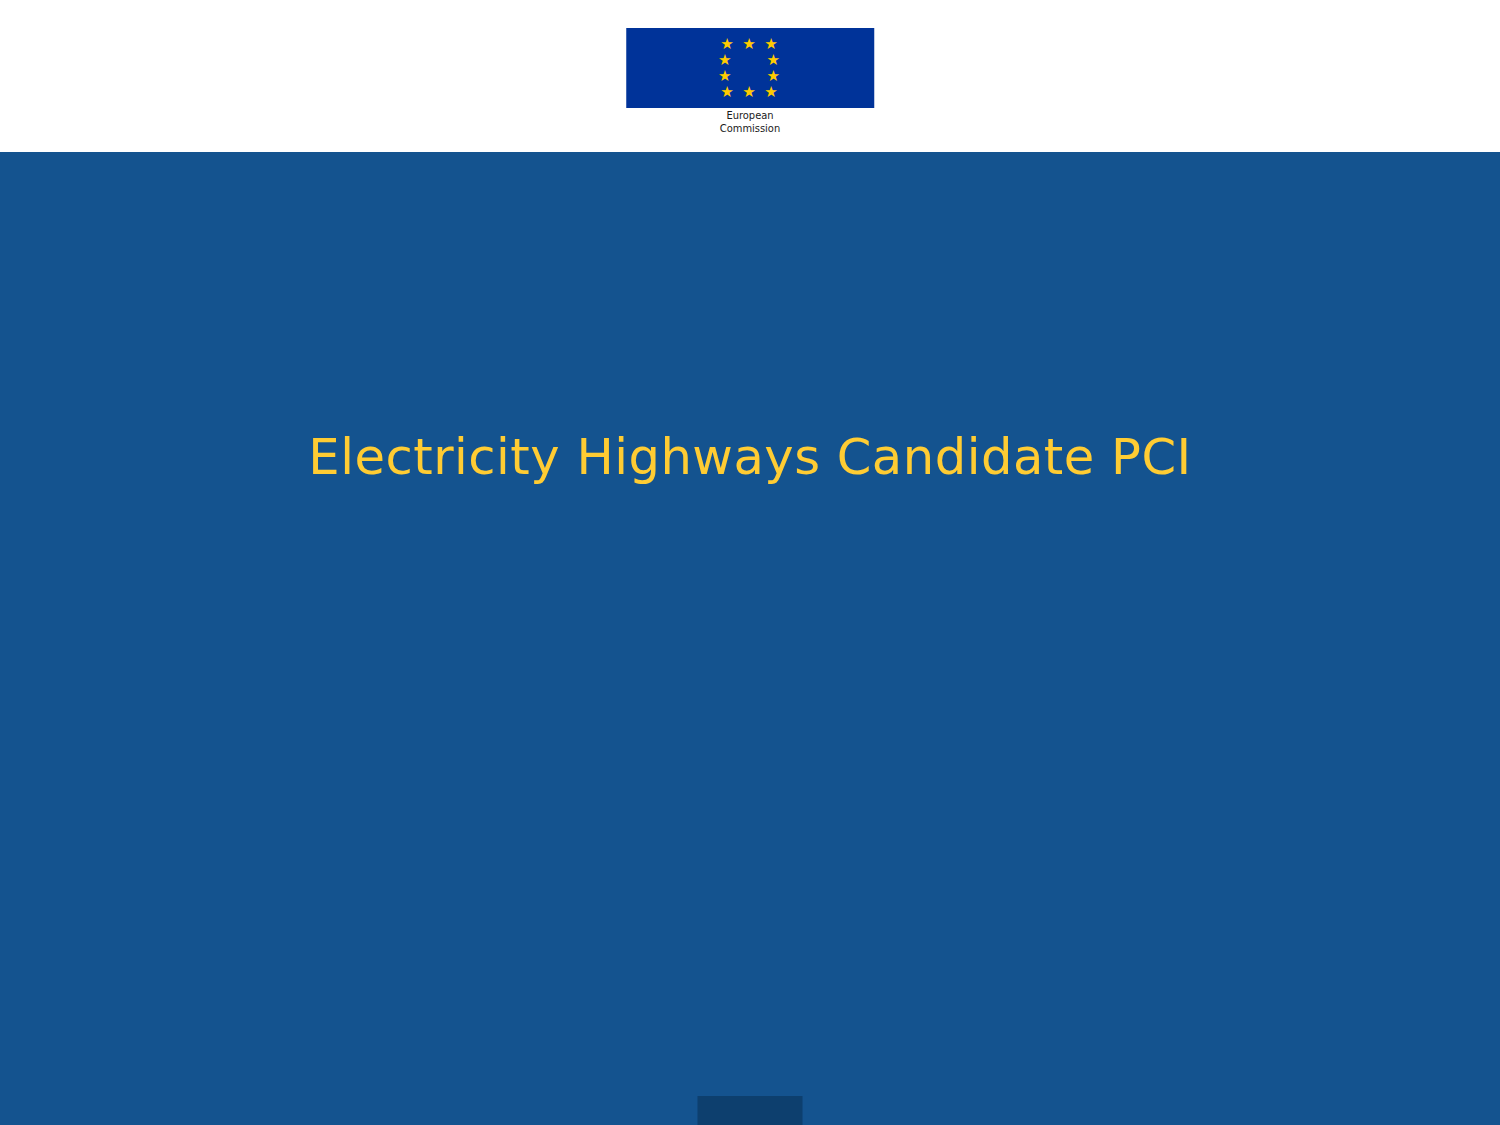★ ★ ★
★ ★
★ ★
★ ★ ★
European
Commission
Electricity Highways Candidate PCI